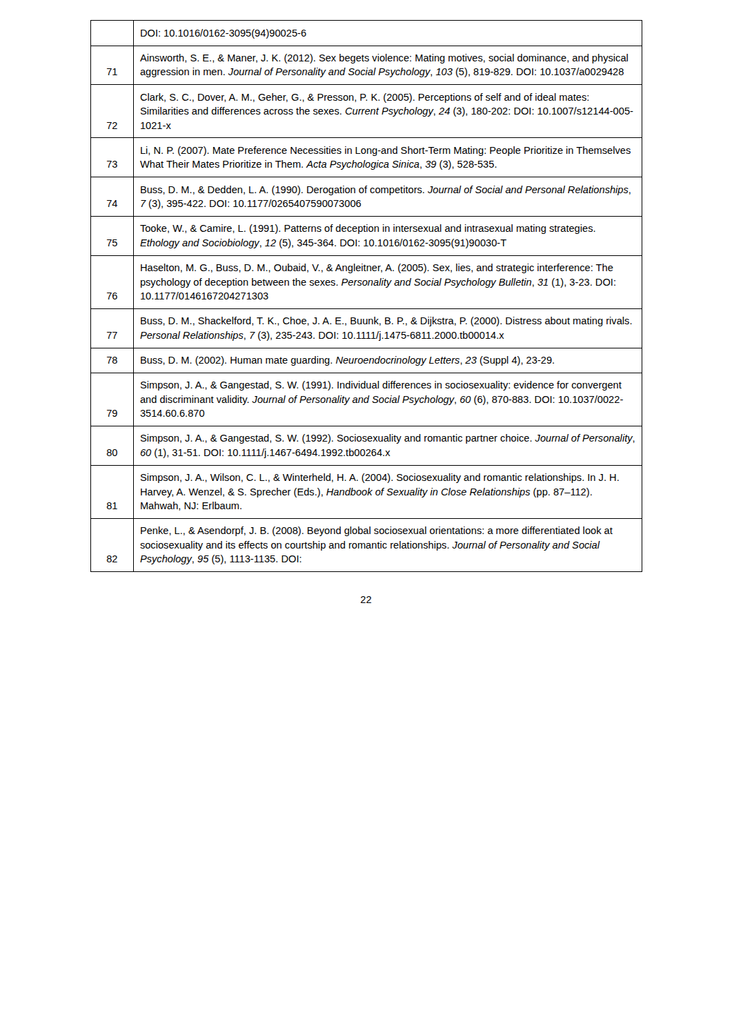| | DOI: 10.1016/0162-3095(94)90025-6 |
| 71 | Ainsworth, S. E., & Maner, J. K. (2012). Sex begets violence: Mating motives, social dominance, and physical aggression in men. Journal of Personality and Social Psychology , 103 (5), 819-829. DOI: 10.1037/a0029428 |
| 72 | Clark, S. C., Dover, A. M., Geher, G., & Presson, P. K. (2005). Perceptions of self and of ideal mates: Similarities and differences across the sexes. Current Psychology , 24 (3), 180-202: DOI: 10.1007/s12144-005-1021-x |
| 73 | Li, N. P. (2007). Mate Preference Necessities in Long-and Short-Term Mating: People Prioritize in Themselves What Their Mates Prioritize in Them. Acta Psychologica Sinica , 39 (3), 528-535. |
| 74 | Buss, D. M., & Dedden, L. A. (1990). Derogation of competitors. Journal of Social and Personal Relationships , 7 (3), 395-422. DOI: 10.1177/0265407590073006 |
| 75 | Tooke, W., & Camire, L. (1991). Patterns of deception in intersexual and intrasexual mating strategies. Ethology and Sociobiology , 12 (5), 345-364. DOI: 10.1016/0162-3095(91)90030-T |
| 76 | Haselton, M. G., Buss, D. M., Oubaid, V., & Angleitner, A. (2005). Sex, lies, and strategic interference: The psychology of deception between the sexes. Personality and Social Psychology Bulletin , 31 (1), 3-23. DOI: 10.1177/0146167204271303 |
| 77 | Buss, D. M., Shackelford, T. K., Choe, J. A. E., Buunk, B. P., & Dijkstra, P. (2000). Distress about mating rivals. Personal Relationships , 7 (3), 235-243. DOI: 10.1111/j.1475-6811.2000.tb00014.x |
| 78 | Buss, D. M. (2002). Human mate guarding. Neuroendocrinology Letters , 23 (Suppl 4), 23-29. |
| 79 | Simpson, J. A., & Gangestad, S. W. (1991). Individual differences in sociosexuality: evidence for convergent and discriminant validity. Journal of Personality and Social Psychology , 60 (6), 870-883. DOI: 10.1037/0022-3514.60.6.870 |
| 80 | Simpson, J. A., & Gangestad, S. W. (1992). Sociosexuality and romantic partner choice. Journal of Personality , 60 (1), 31-51. DOI: 10.1111/j.1467-6494.1992.tb00264.x |
| 81 | Simpson, J. A., Wilson, C. L., & Winterheld, H. A. (2004). Sociosexuality and romantic relationships. In J. H. Harvey, A. Wenzel, & S. Sprecher (Eds.), Handbook of Sexuality in Close Relationships (pp. 87–112). Mahwah, NJ: Erlbaum. |
| 82 | Penke, L., & Asendorpf, J. B. (2008). Beyond global sociosexual orientations: a more differentiated look at sociosexuality and its effects on courtship and romantic relationships. Journal of Personality and Social Psychology , 95 (5), 1113-1135. DOI: |
22